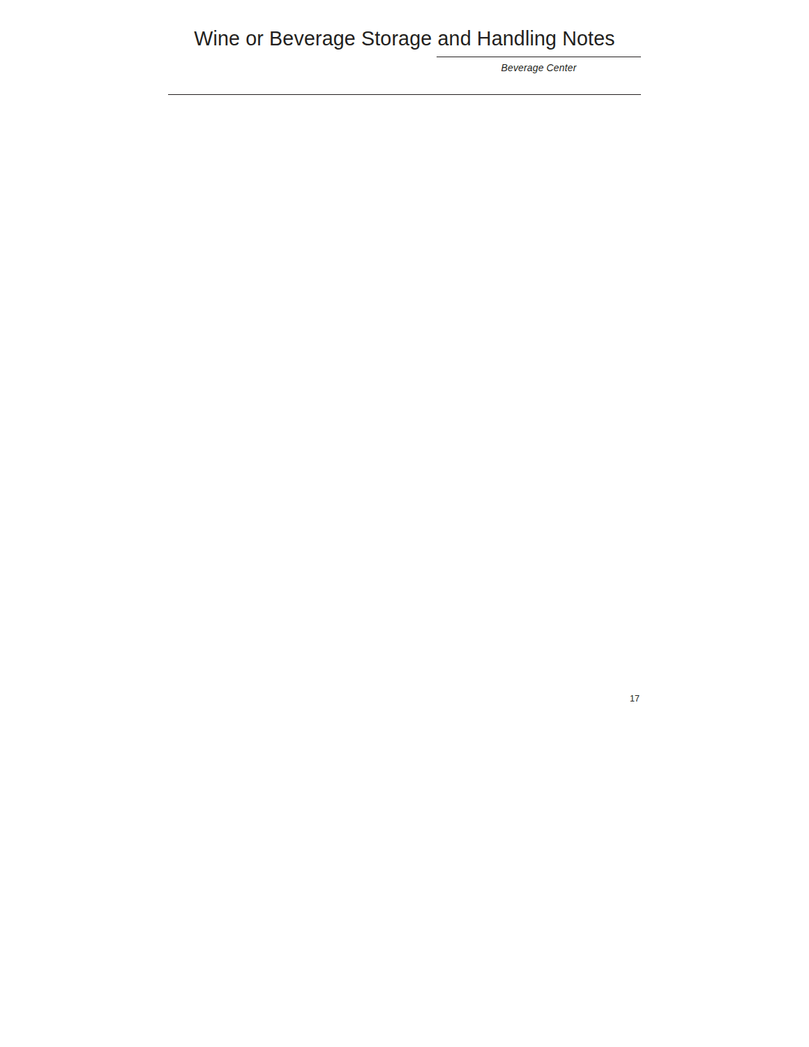Wine or Beverage Storage and Handling Notes
Beverage Center
17